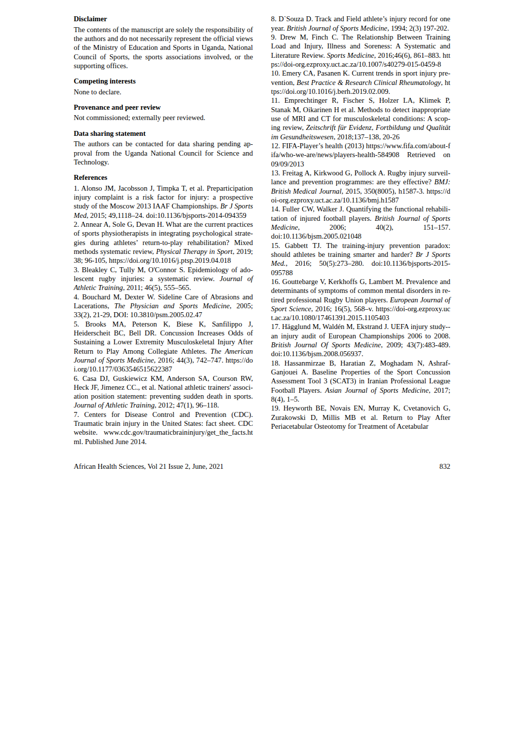Disclaimer
The contents of the manuscript are solely the responsibility of the authors and do not necessarily represent the official views of the Ministry of Education and Sports in Uganda, National Council of Sports, the sports associations involved, or the supporting offices.
Competing interests
None to declare.
Provenance and peer review
Not commissioned; externally peer reviewed.
Data sharing statement
The authors can be contacted for data sharing pending approval from the Uganda National Council for Science and Technology.
References
1. Alonso JM, Jacobsson J, Timpka T, et al. Preparticipation injury complaint is a risk factor for injury: a prospective study of the Moscow 2013 IAAF Championships. Br J Sports Med, 2015; 49,1118–24. doi:10.1136/bjsports-2014-094359
2. Annear A, Sole G, Devan H. What are the current practices of sports physiotherapists in integrating psychological strategies during athletes’ return-to-play rehabilitation? Mixed methods systematic review, Physical Therapy in Sport, 2019; 38; 96-105, https://doi.org/10.1016/j.ptsp.2019.04.018
3. Bleakley C, Tully M, O'Connor S. Epidemiology of adolescent rugby injuries: a systematic review. Journal of Athletic Training, 2011; 46(5), 555–565.
4. Bouchard M, Dexter W. Sideline Care of Abrasions and Lacerations, The Physician and Sports Medicine, 2005; 33(2), 21-29, DOI: 10.3810/psm.2005.02.47
5. Brooks MA, Peterson K, Biese K, Sanfilippo J, Heiderscheit BC, Bell DR. Concussion Increases Odds of Sustaining a Lower Extremity Musculoskeletal Injury After Return to Play Among Collegiate Athletes. The American Journal of Sports Medicine, 2016; 44(3), 742–747. https://doi.org/10.1177/0363546515622387
6. Casa DJ, Guskiewicz KM, Anderson SA, Courson RW, Heck JF, Jimenez CC., et al. National athletic trainers' association position statement: preventing sudden death in sports. Journal of Athletic Training, 2012; 47(1), 96–118.
7. Centers for Disease Control and Prevention (CDC). Traumatic brain injury in the United States: fact sheet. CDC website. www.cdc.gov/traumaticbraininjury/get_the_facts.html. Published June 2014.
8. D`Souza D. Track and Field athlete’s injury record for one year. British Journal of Sports Medicine, 1994; 2(3) 197-202.
9. Drew M, Finch C. The Relationship Between Training Load and Injury, Illness and Soreness: A Systematic and Literature Review. Sports Medicine, 2016;46(6), 861–883. https://doi-org.ezproxy.uct.ac.za/10.1007/s40279-015-0459-8
10. Emery CA, Pasanen K. Current trends in sport injury prevention, Best Practice & Research Clinical Rheumatology, https://doi.org/10.1016/j.berh.2019.02.009.
11. Emprechtinger R, Fischer S, Holzer LA, Klimek P, Stanak M, Oikarinen H et al. Methods to detect inappropriate use of MRI and CT for musculoskeletal conditions: A scoping review, Zeitschrift für Evidenz, Fortbildung und Qualität im Gesundheitswesen, 2018;137–138, 20-26
12. FIFA-Player’s health (2013) https://www.fifa.com/about-fifa/who-we-are/news/players-health-584908 Retrieved on 09/09/2013
13. Freitag A, Kirkwood G, Pollock A. Rugby injury surveillance and prevention programmes: are they effective? BMJ: British Medical Journal, 2015, 350(8005), h1587-3. https://doi-org.ezproxy.uct.ac.za/10.1136/bmj.h1587
14. Fuller CW, Walker J. Quantifying the functional rehabilitation of injured football players. British Journal of Sports Medicine, 2006; 40(2), 151–157. doi:10.1136/bjsm.2005.021048
15. Gabbett TJ. The training-injury prevention paradox: should athletes be training smarter and harder? Br J Sports Med., 2016; 50(5):273–280. doi:10.1136/bjsports-2015-095788
16. Gouttebarge V, Kerkhoffs G, Lambert M. Prevalence and determinants of symptoms of common mental disorders in retired professional Rugby Union players. European Journal of Sport Science, 2016; 16(5), 568–v. https://doi-org.ezproxy.uct.ac.za/10.1080/17461391.2015.1105403
17. Hägglund M, Waldén M, Ekstrand J. UEFA injury study--an injury audit of European Championships 2006 to 2008. British Journal Of Sports Medicine, 2009; 43(7):483-489. doi:10.1136/bjsm.2008.056937.
18. Hassanmirzae B, Haratian Z, Moghadam N, Ashraf-Ganjouei A. Baseline Properties of the Sport Concussion Assessment Tool 3 (SCAT3) in Iranian Professional League Football Players. Asian Journal of Sports Medicine, 2017; 8(4), 1–5.
19. Heyworth BE, Novais EN, Murray K, Cvetanovich G, Zurakowski D, Millis MB et al. Return to Play After Periacetabular Osteotomy for Treatment of Acetabular
African Health Sciences, Vol 21 Issue 2, June, 2021
832